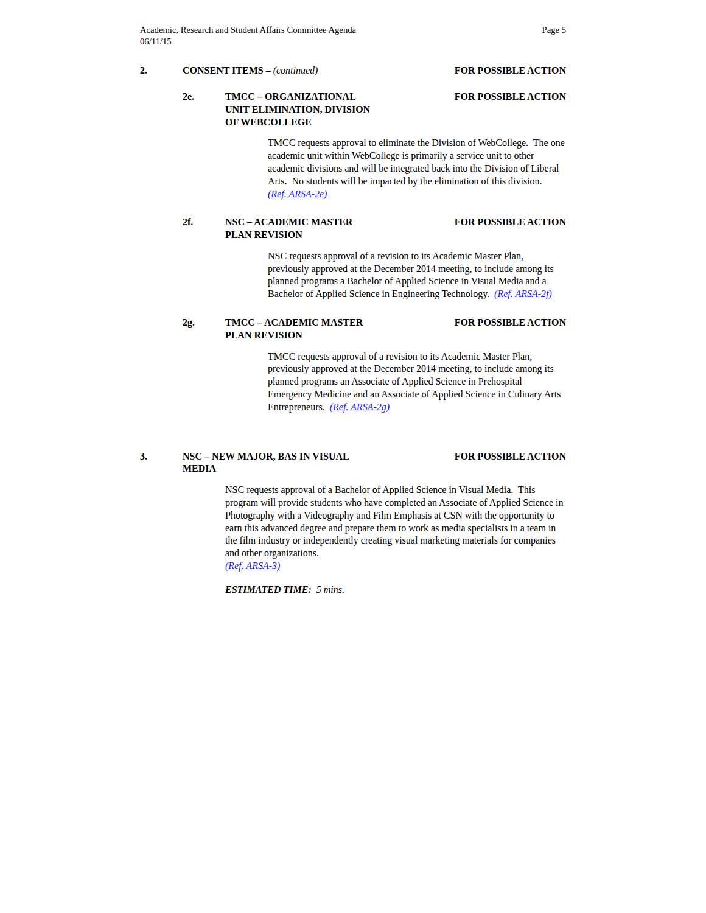Academic, Research and Student Affairs Committee Agenda
06/11/15
Page 5
2.
CONSENT ITEMS – (continued)
FOR POSSIBLE ACTION
2e.
TMCC – ORGANIZATIONAL
UNIT ELIMINATION, DIVISION
OF WEBCOLLEGE
FOR POSSIBLE ACTION
TMCC requests approval to eliminate the Division of WebCollege. The one academic unit within WebCollege is primarily a service unit to other academic divisions and will be integrated back into the Division of Liberal Arts. No students will be impacted by the elimination of this division.
(Ref. ARSA-2e)
2f.
NSC – ACADEMIC MASTER
PLAN REVISION
FOR POSSIBLE ACTION
NSC requests approval of a revision to its Academic Master Plan, previously approved at the December 2014 meeting, to include among its planned programs a Bachelor of Applied Science in Visual Media and a Bachelor of Applied Science in Engineering Technology. (Ref. ARSA-2f)
2g.
TMCC – ACADEMIC MASTER
PLAN REVISION
FOR POSSIBLE ACTION
TMCC requests approval of a revision to its Academic Master Plan, previously approved at the December 2014 meeting, to include among its planned programs an Associate of Applied Science in Prehospital Emergency Medicine and an Associate of Applied Science in Culinary Arts Entrepreneurs. (Ref. ARSA-2g)
3.
NSC – NEW MAJOR, BAS IN VISUAL
MEDIA
FOR POSSIBLE ACTION
NSC requests approval of a Bachelor of Applied Science in Visual Media. This program will provide students who have completed an Associate of Applied Science in Photography with a Videography and Film Emphasis at CSN with the opportunity to earn this advanced degree and prepare them to work as media specialists in a team in the film industry or independently creating visual marketing materials for companies and other organizations.
(Ref. ARSA-3)
ESTIMATED TIME: 5 mins.